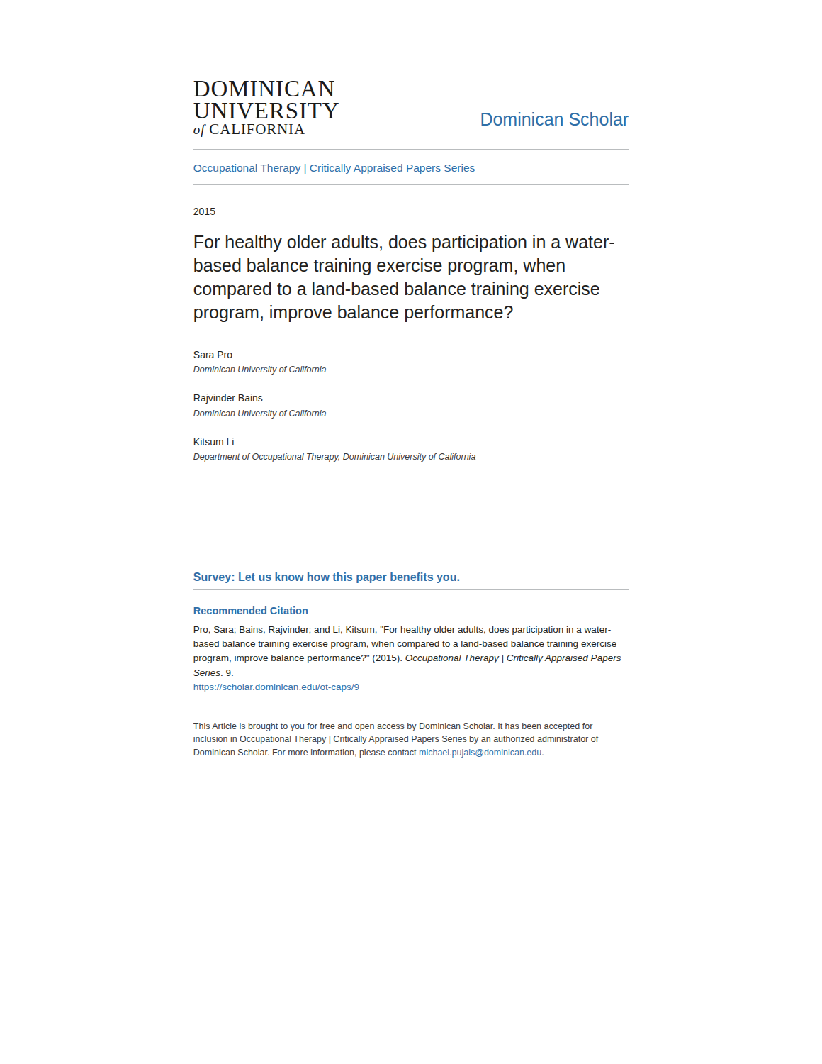DOMINICAN UNIVERSITY of CALIFORNIA
Dominican Scholar
Occupational Therapy | Critically Appraised Papers Series
2015
For healthy older adults, does participation in a water-based balance training exercise program, when compared to a land-based balance training exercise program, improve balance performance?
Sara Pro Dominican University of California
Rajvinder Bains Dominican University of California
Kitsum Li Department of Occupational Therapy, Dominican University of California
Survey: Let us know how this paper benefits you.
Recommended Citation
Pro, Sara; Bains, Rajvinder; and Li, Kitsum, "For healthy older adults, does participation in a water-based balance training exercise program, when compared to a land-based balance training exercise program, improve balance performance?" (2015). Occupational Therapy | Critically Appraised Papers Series. 9.
https://scholar.dominican.edu/ot-caps/9
This Article is brought to you for free and open access by Dominican Scholar. It has been accepted for inclusion in Occupational Therapy | Critically Appraised Papers Series by an authorized administrator of Dominican Scholar. For more information, please contact michael.pujals@dominican.edu.